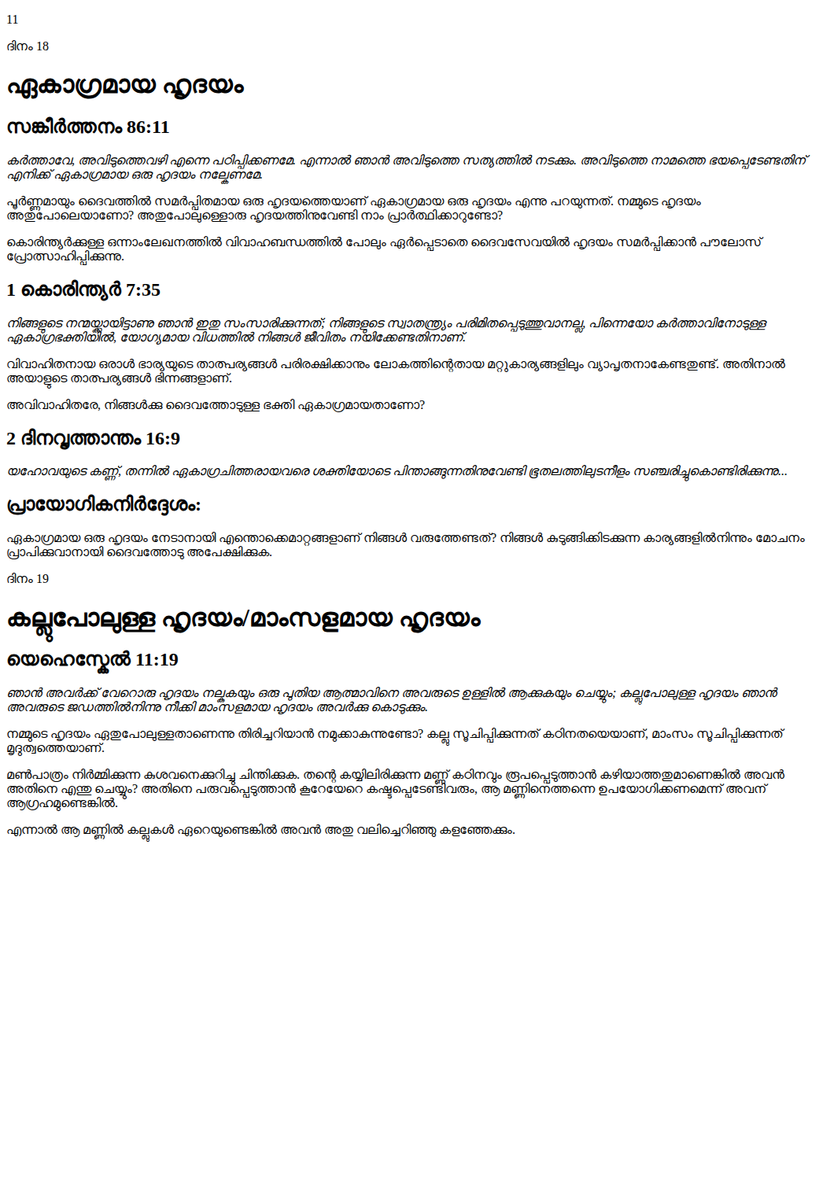11
ദിനം 18
ഏകാഗ്രമായ ഹൃദയം
സങ്കീർത്തനം 86:11
കർത്താവേ, അവിടുത്തെവഴി എന്നെ പഠിപ്പിക്കണമേ. എന്നാൽ ഞാൻ അവിടുത്തെ സത്യത്തിൽ നടക്കും. അവിടുത്തെ നാമത്തെ ഭയപ്പെടേണ്ടതിന് എനിക്ക് ഏകാഗ്രമായ ഒരു ഹൃദയം നല്കേണമേ.
പൂർണ്ണമായും ദൈവത്തിൽ സമർപ്പിതമായ ഒരു ഹൃദയത്തെയാണ് ഏകാഗ്രമായ ഒരു ഹൃദയം എന്നു പറയുന്നത്. നമ്മുടെ ഹൃദയം അതുപോലെയാണോ? അതുപോലുള്ളൊരു ഹൃദയത്തിനുവേണ്ടി നാം പ്രാർത്ഥിക്കാറുണ്ടോ?
കൊരിന്ത്യർക്കുള്ള ഒന്നാംലേഖനത്തിൽ വിവാഹബന്ധത്തിൽ പോലും ഏർപ്പെടാതെ ദൈവസേവയിൽ ഹൃദയം സമർപ്പിക്കാൻ പൗലോസ് പ്രോത്സാഹിപ്പിക്കുന്നു.
1 കൊരിന്ത്യർ 7:35
നിങ്ങളുടെ നന്മയ്ക്കായിട്ടാണു ഞാൻ ഇതു സംസാരിക്കുന്നത്; നിങ്ങളുടെ സ്വാതന്ത്ര്യം പരിമിതപ്പെടുത്തുവാനല്ല, പിന്നെയോ കർത്താവിനോടുള്ള ഏകാഗ്രഭക്തിയിൽ, യോഗ്യമായ വിധത്തിൽ നിങ്ങൾ ജീവിതം നയിക്കേണ്ടതിനാണ്.
വിവാഹിതനായ ഒരാൾ ഭാര്യയുടെ താത്പര്യങ്ങൾ പരിരക്ഷിക്കാനും ലോകത്തിന്റെതായ മറ്റുകാര്യങ്ങളിലും വ്യാപൃതനാകേണ്ടതുണ്ട്. അതിനാൽ അയാളുടെ താത്പര്യങ്ങൾ ഭിന്നങ്ങളാണ്.
അവിവാഹിതരേ, നിങ്ങൾക്കു ദൈവത്തോടുള്ള ഭക്തി ഏകാഗ്രമായതാണോ?
2 ദിനവൃത്താന്തം 16:9
യഹോവയുടെ കണ്ണ്, തന്നിൽ ഏകാഗ്രചിത്തരായവരെ ശക്തിയോടെ പിന്താങ്ങുന്നതിനുവേണ്ടി ഭൂതലത്തിലുടനീളം സഞ്ചരിച്ചുകൊണ്ടിരിക്കുന്നു...
പ്രായോഗികനിർദ്ദേശം:
ഏകാഗ്രമായ ഒരു ഹൃദയം നേടാനായി എന്തൊക്കെമാറ്റങ്ങളാണ് നിങ്ങൾ വരുത്തേണ്ടത്? നിങ്ങൾ കുടുങ്ങിക്കിടക്കുന്ന കാര്യങ്ങളിൽനിന്നും മോചനം പ്രാപിക്കുവാനായി ദൈവത്തോടു അപേക്ഷിക്കുക.
ദിനം 19
കല്ലുപോലുള്ള ഹൃദയം/മാംസളമായ ഹൃദയം
യെഹെസ്കേൽ 11:19
ഞാൻ അവർക്ക് വേറൊരു ഹൃദയം നല്കുകയും ഒരു പുതിയ ആത്മാവിനെ അവരുടെ ഉള്ളിൽ ആക്കുകയും ചെയ്യും; കല്ലുപോലുള്ള ഹൃദയം ഞാൻ അവരുടെ ജഡത്തിൽനിന്നു നീക്കി മാംസളമായ ഹൃദയം അവർക്കു കൊടുക്കും.
നമ്മുടെ ഹൃദയം ഏതുപോലുള്ളതാണെന്നു തിരിച്ചറിയാൻ നമുക്കാകുന്നുണ്ടോ? കല്ലു സൂചിപ്പിക്കുന്നത് കഠിനതയെയാണ്, മാംസം സൂചിപ്പിക്കുന്നത് മൃദുത്വത്തെയാണ്.
മൺപാത്രം നിർമ്മിക്കുന്ന കുശവനെക്കുറിച്ചു ചിന്തിക്കുക. തന്റെ കയ്യിലിരിക്കുന്ന മണ്ണ് കഠിനവും രൂപപ്പെടുത്താൻ കഴിയാത്തതുമാണെങ്കിൽ അവൻ അതിനെ എന്തു ചെയ്യും? അതിനെ പരുവപ്പെടുത്താൻ കൂറേയേറെ കഷ്ടപ്പെടേണ്ടിവരും, ആ മണ്ണിനെത്തന്നെ ഉപയോഗിക്കണമെന്ന് അവന് ആഗ്രഹമുണ്ടെങ്കിൽ.
എന്നാൽ ആ മണ്ണിൽ കല്ലുകൾ ഏറെയുണ്ടെങ്കിൽ അവൻ അതു വലിച്ചെറിഞ്ഞു കളഞ്ഞേക്കും.